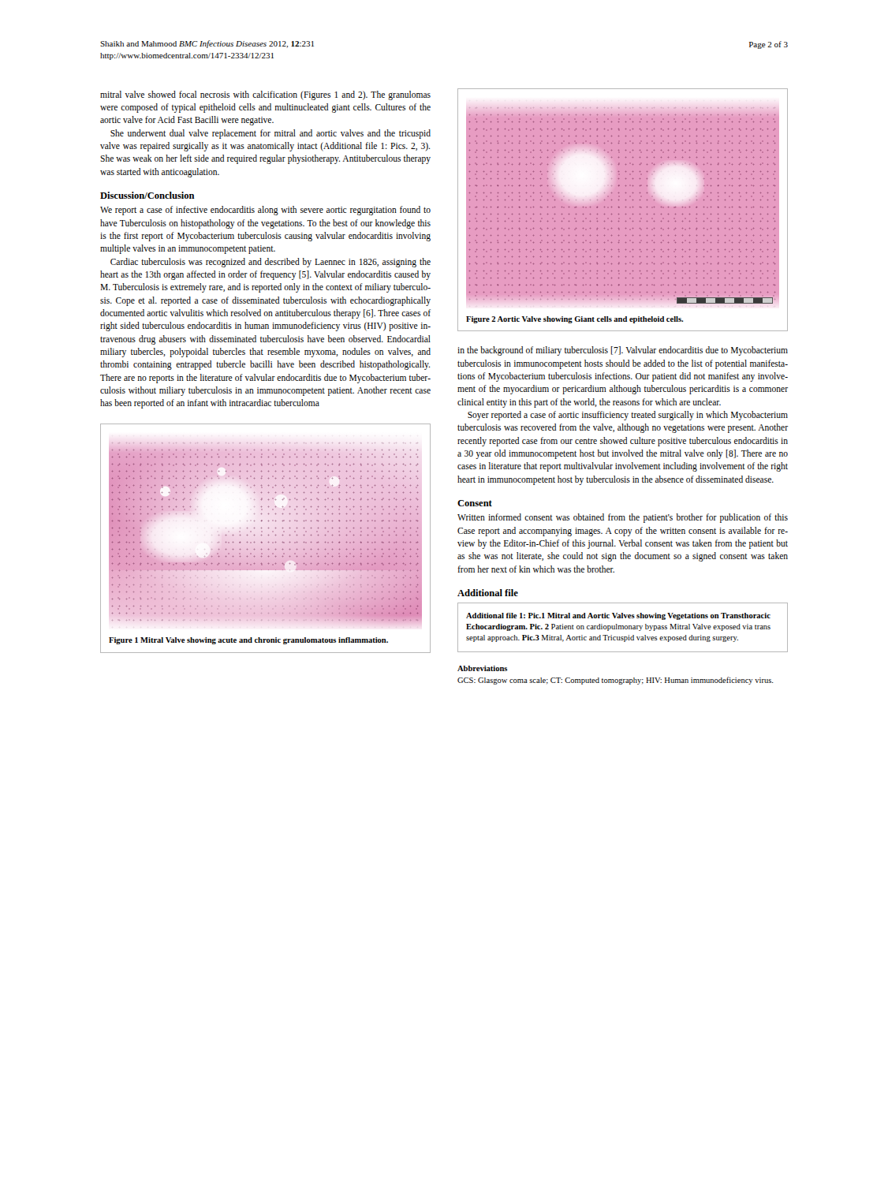Shaikh and Mahmood BMC Infectious Diseases 2012, 12:231 http://www.biomedcentral.com/1471-2334/12/231
Page 2 of 3
mitral valve showed focal necrosis with calcification (Figures 1 and 2). The granulomas were composed of typical epitheloid cells and multinucleated giant cells. Cultures of the aortic valve for Acid Fast Bacilli were negative.
She underwent dual valve replacement for mitral and aortic valves and the tricuspid valve was repaired surgically as it was anatomically intact (Additional file 1: Pics. 2, 3). She was weak on her left side and required regular physiotherapy. Antituberculous therapy was started with anticoagulation.
Discussion/Conclusion
We report a case of infective endocarditis along with severe aortic regurgitation found to have Tuberculosis on histopathology of the vegetations. To the best of our knowledge this is the first report of Mycobacterium tuberculosis causing valvular endocarditis involving multiple valves in an immunocompetent patient.
Cardiac tuberculosis was recognized and described by Laennec in 1826, assigning the heart as the 13th organ affected in order of frequency [5]. Valvular endocarditis caused by M. Tuberculosis is extremely rare, and is reported only in the context of miliary tuberculosis. Cope et al. reported a case of disseminated tuberculosis with echocardiographically documented aortic valvulitis which resolved on antituberculous therapy [6]. Three cases of right sided tuberculous endocarditis in human immunodeficiency virus (HIV) positive intravenous drug abusers with disseminated tuberculosis have been observed. Endocardial miliary tubercles, polypoidal tubercles that resemble myxoma, nodules on valves, and thrombi containing entrapped tubercle bacilli have been described histopathologically. There are no reports in the literature of valvular endocarditis due to Mycobacterium tuberculosis without miliary tuberculosis in an immunocompetent patient. Another recent case has been reported of an infant with intracardiac tuberculoma
Figure 1 Mitral Valve showing acute and chronic granulomatous inflammation.
Figure 2 Aortic Valve showing Giant cells and epitheloid cells.
in the background of miliary tuberculosis [7]. Valvular endocarditis due to Mycobacterium tuberculosis in immunocompetent hosts should be added to the list of potential manifestations of Mycobacterium tuberculosis infections. Our patient did not manifest any involvement of the myocardium or pericardium although tuberculous pericarditis is a commoner clinical entity in this part of the world, the reasons for which are unclear.
Soyer reported a case of aortic insufficiency treated surgically in which Mycobacterium tuberculosis was recovered from the valve, although no vegetations were present. Another recently reported case from our centre showed culture positive tuberculous endocarditis in a 30 year old immunocompetent host but involved the mitral valve only [8]. There are no cases in literature that report multivalvular involvement including involvement of the right heart in immunocompetent host by tuberculosis in the absence of disseminated disease.
Consent
Written informed consent was obtained from the patient's brother for publication of this Case report and accompanying images. A copy of the written consent is available for review by the Editor-in-Chief of this journal. Verbal consent was taken from the patient but as she was not literate, she could not sign the document so a signed consent was taken from her next of kin which was the brother.
Additional file
Additional file 1: Pic.1 Mitral and Aortic Valves showing Vegetations on Transthoracic Echocardiogram. Pic. 2 Patient on cardiopulmonary bypass Mitral Valve exposed via trans septal approach. Pic.3 Mitral, Aortic and Tricuspid valves exposed during surgery.
Abbreviations
GCS: Glasgow coma scale; CT: Computed tomography; HIV: Human immunodeficiency virus.